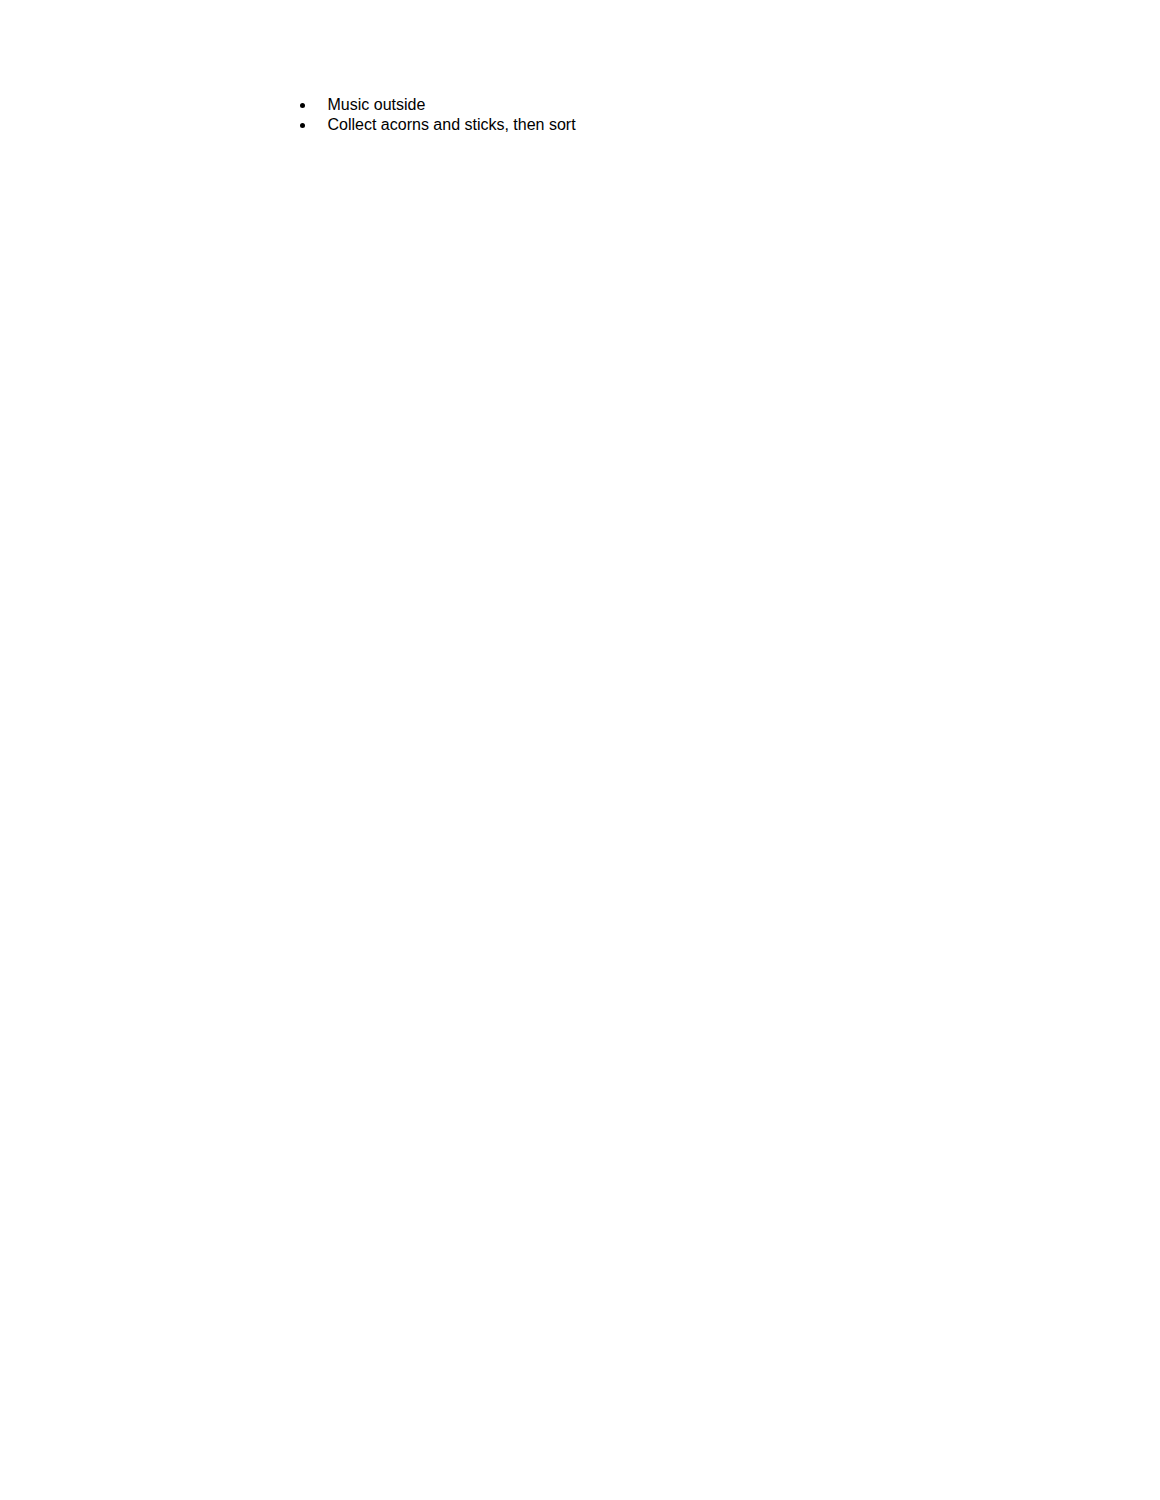Music outside
Collect acorns and sticks, then sort